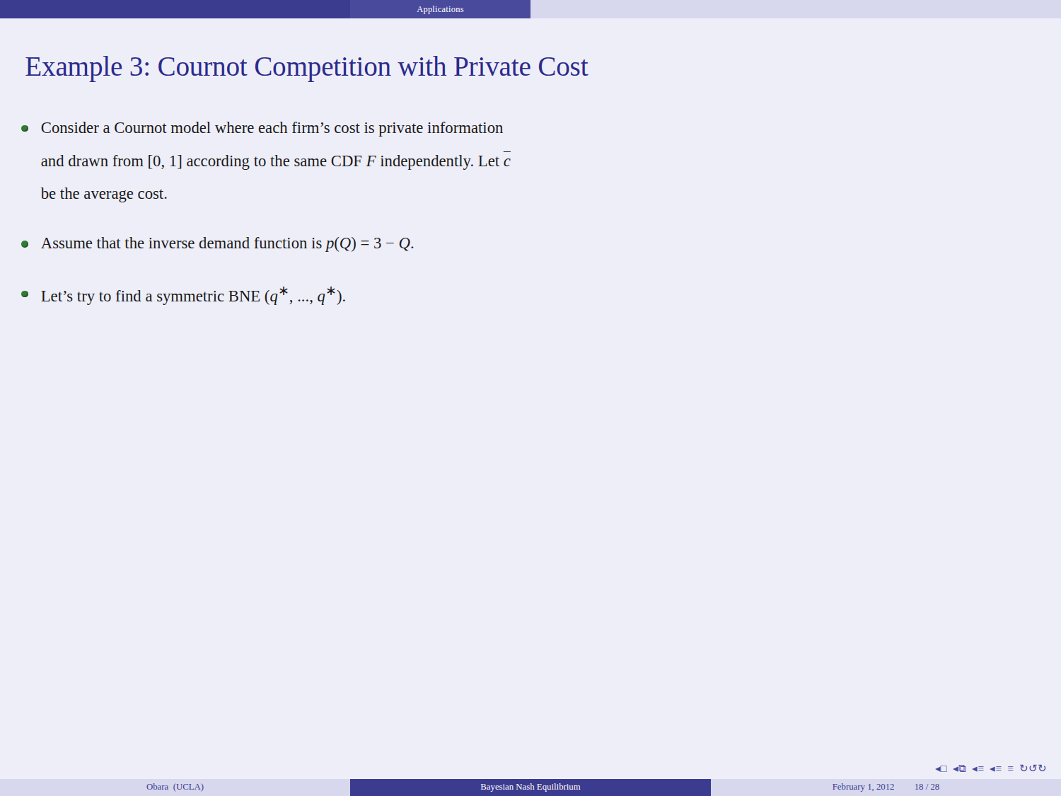Applications
Example 3: Cournot Competition with Private Cost
Consider a Cournot model where each firm’s cost is private information and drawn from [0, 1] according to the same CDF F independently. Let c be the average cost.
Assume that the inverse demand function is p(Q) = 3 − Q.
Let’s try to find a symmetric BNE (q∗, ..., q∗).
◂□ ◂⧉ ◂≡ ◂≡ ≡ ↻↺↻
Obara (UCLA)
Bayesian Nash Equilibrium
February 1, 2012 18 / 28